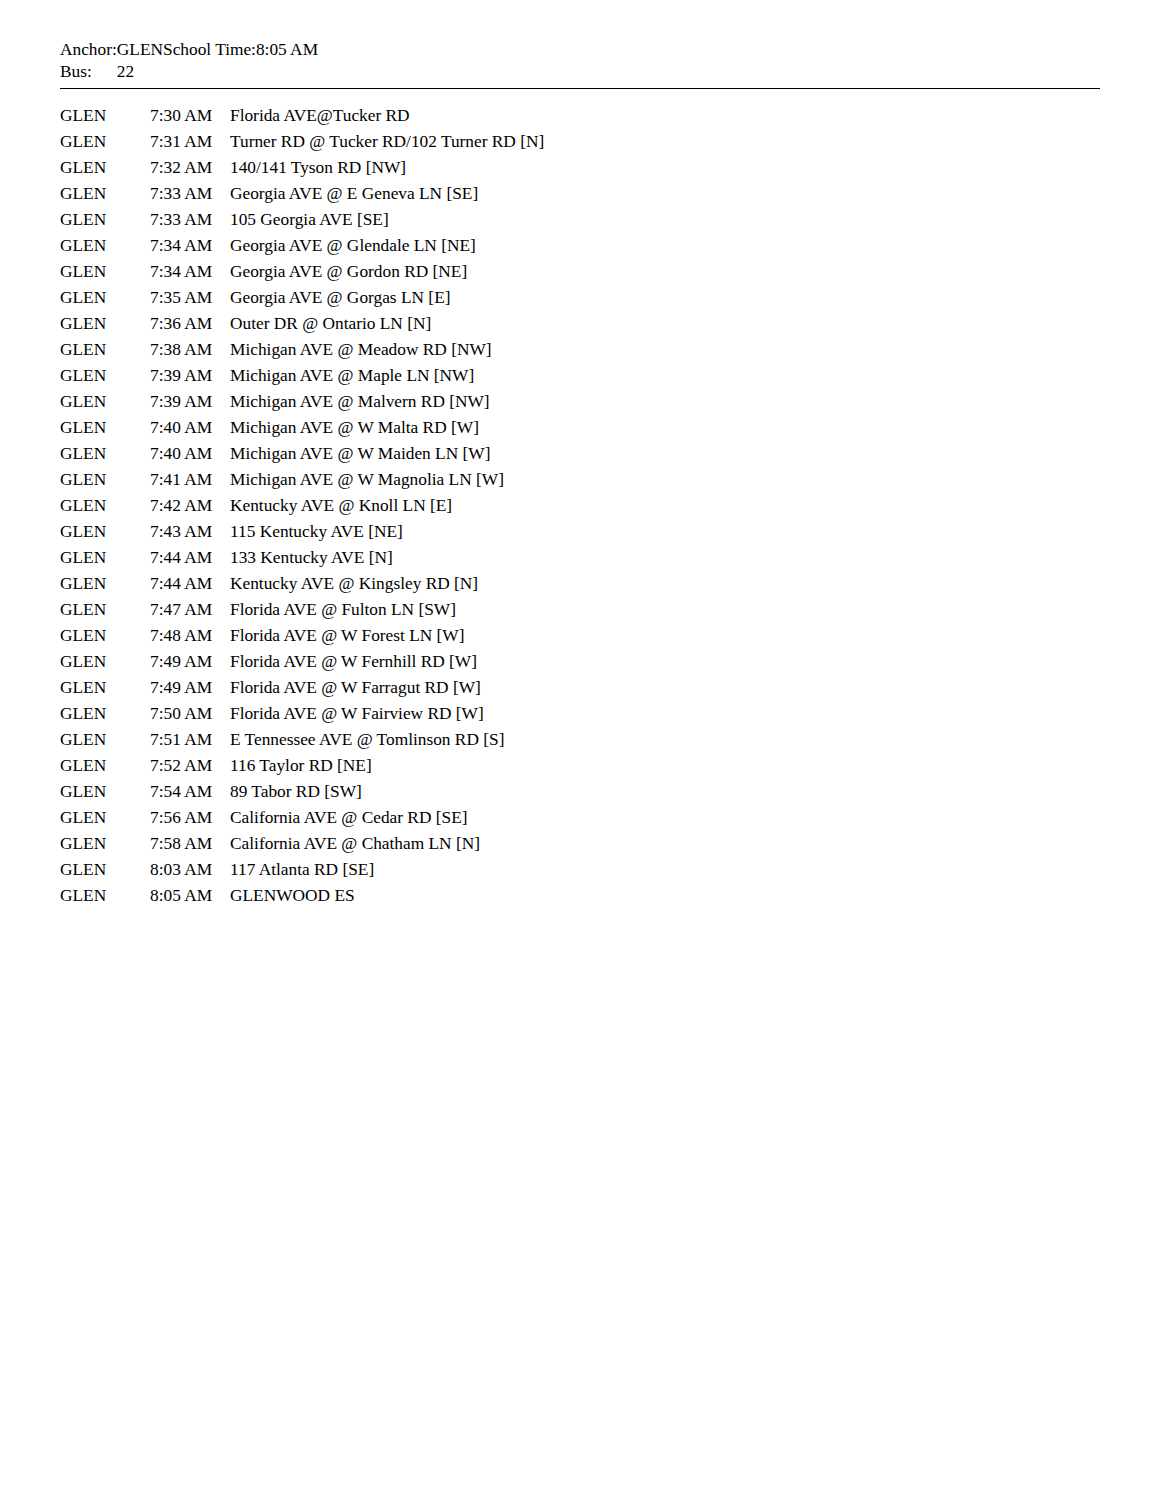| Anchor: | GLEN | School Time: | 8:05 AM |
| Bus: | 22 | | |
| GLEN | 7:30 AM | Florida AVE@Tucker RD |
| GLEN | 7:31 AM | Turner RD @ Tucker RD/102 Turner RD [N] |
| GLEN | 7:32 AM | 140/141 Tyson RD [NW] |
| GLEN | 7:33 AM | Georgia AVE @ E Geneva LN [SE] |
| GLEN | 7:33 AM | 105 Georgia AVE [SE] |
| GLEN | 7:34 AM | Georgia AVE @ Glendale LN [NE] |
| GLEN | 7:34 AM | Georgia AVE @ Gordon RD [NE] |
| GLEN | 7:35 AM | Georgia AVE @ Gorgas LN [E] |
| GLEN | 7:36 AM | Outer DR @ Ontario LN [N] |
| GLEN | 7:38 AM | Michigan AVE @ Meadow RD [NW] |
| GLEN | 7:39 AM | Michigan AVE @ Maple LN [NW] |
| GLEN | 7:39 AM | Michigan AVE @ Malvern RD [NW] |
| GLEN | 7:40 AM | Michigan AVE @ W Malta RD [W] |
| GLEN | 7:40 AM | Michigan AVE @ W Maiden LN [W] |
| GLEN | 7:41 AM | Michigan AVE @ W Magnolia LN [W] |
| GLEN | 7:42 AM | Kentucky AVE @ Knoll LN [E] |
| GLEN | 7:43 AM | 115 Kentucky AVE [NE] |
| GLEN | 7:44 AM | 133 Kentucky AVE [N] |
| GLEN | 7:44 AM | Kentucky AVE @ Kingsley RD [N] |
| GLEN | 7:47 AM | Florida AVE @ Fulton LN [SW] |
| GLEN | 7:48 AM | Florida AVE @ W Forest LN [W] |
| GLEN | 7:49 AM | Florida AVE @ W Fernhill RD [W] |
| GLEN | 7:49 AM | Florida AVE @ W Farragut RD [W] |
| GLEN | 7:50 AM | Florida AVE @ W Fairview RD [W] |
| GLEN | 7:51 AM | E Tennessee AVE @ Tomlinson RD [S] |
| GLEN | 7:52 AM | 116 Taylor RD [NE] |
| GLEN | 7:54 AM | 89 Tabor RD [SW] |
| GLEN | 7:56 AM | California AVE @ Cedar RD [SE] |
| GLEN | 7:58 AM | California AVE @ Chatham LN [N] |
| GLEN | 8:03 AM | 117 Atlanta RD [SE] |
| GLEN | 8:05 AM | GLENWOOD ES |